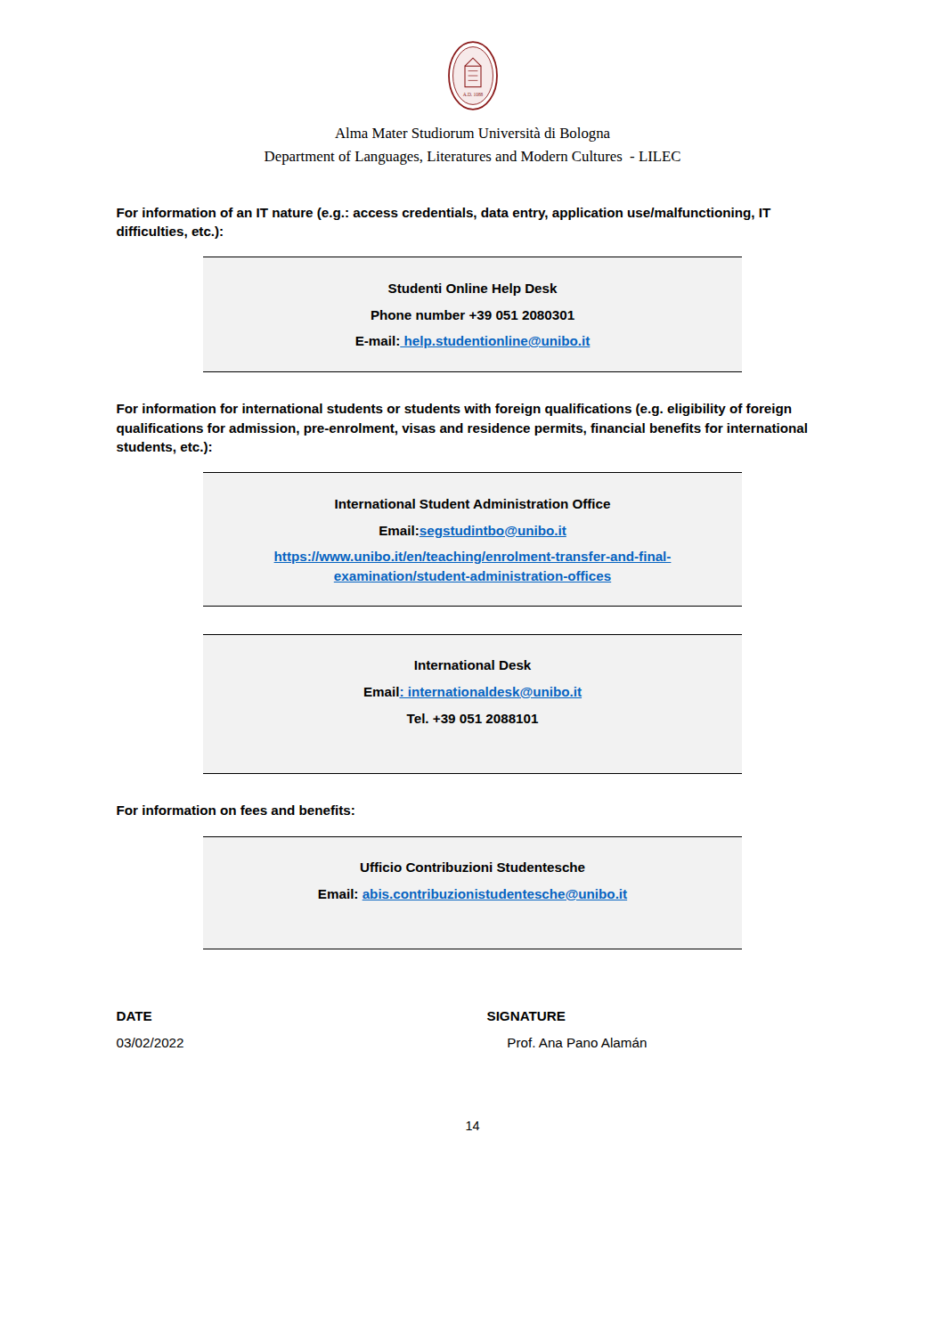A.D. 1088
Alma Mater Studiorum Università di Bologna
Department of Languages, Literatures and Modern Cultures - LILEC
For information of an IT nature (e.g.: access credentials, data entry, application use/malfunctioning, IT difficulties, etc.):
Studenti Online Help Desk
Phone number +39 051 2080301
E-mail: help.studentionline@unibo.it
For information for international students or students with foreign qualifications (e.g. eligibility of foreign qualifications for admission, pre-enrolment, visas and residence permits, financial benefits for international students, etc.):
International Student Administration Office
Email:segstudintbo@unibo.it
https://www.unibo.it/en/teaching/enrolment-transfer-and-final-examination/student-administration-offices
International Desk
Email: internationaldesk@unibo.it
Tel. +39 051 2088101
For information on fees and benefits:
Ufficio Contribuzioni Studentesche
Email: abis.contribuzionistudentesche@unibo.it
DATE
03/02/2022
SIGNATURE
Prof. Ana Pano Alamán
14